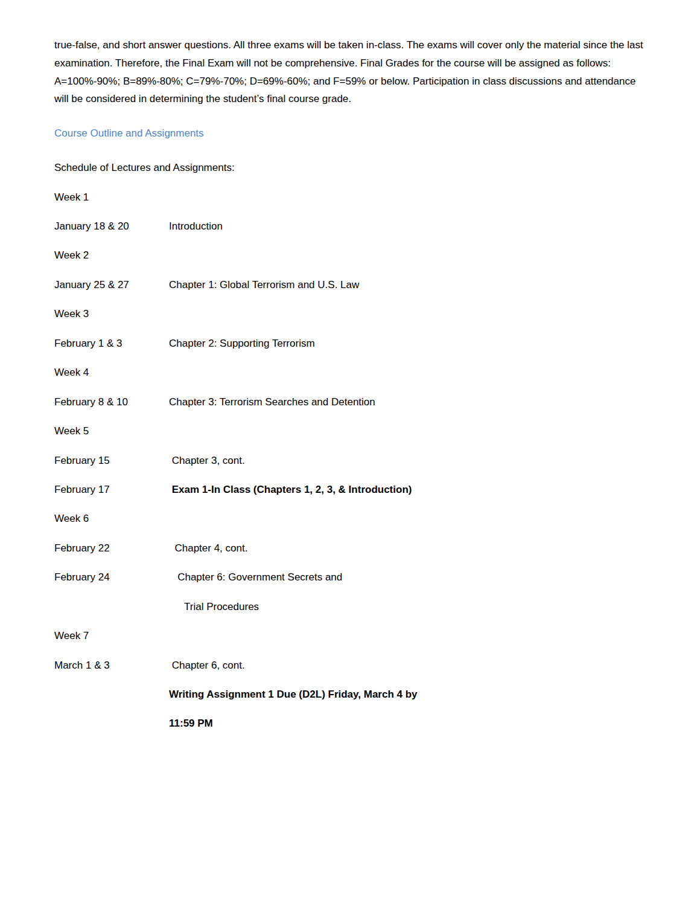true-false, and short answer questions. All three exams will be taken in-class. The exams will cover only the material since the last examination. Therefore, the Final Exam will not be comprehensive. Final Grades for the course will be assigned as follows: A=100%-90%; B=89%-80%; C=79%-70%; D=69%-60%; and F=59% or below. Participation in class discussions and attendance will be considered in determining the student’s final course grade.
Course Outline and Assignments
Schedule of Lectures and Assignments:
Week 1
January 18 & 20 Introduction
Week 2
January 25 & 27 Chapter 1: Global Terrorism and U.S. Law
Week 3
February 1 & 3 Chapter 2: Supporting Terrorism
Week 4
February 8 & 10 Chapter 3: Terrorism Searches and Detention
Week 5
February 15 Chapter 3, cont.
February 17 Exam 1-In Class (Chapters 1, 2, 3, & Introduction)
Week 6
February 22 Chapter 4, cont.
February 24 Chapter 6: Government Secrets and
Trial Procedures
Week 7
March 1 & 3 Chapter 6, cont.
Writing Assignment 1 Due (D2L) Friday, March 4 by
11:59 PM